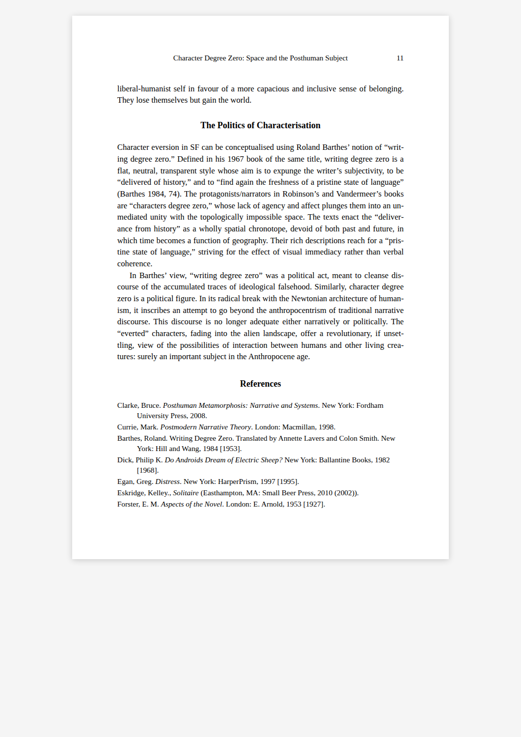Character Degree Zero: Space and the Posthuman Subject 11
liberal-humanist self in favour of a more capacious and inclusive sense of belonging. They lose themselves but gain the world.
The Politics of Characterisation
Character eversion in SF can be conceptualised using Roland Barthes’ notion of “writing degree zero.” Defined in his 1967 book of the same title, writing degree zero is a flat, neutral, transparent style whose aim is to expunge the writer’s subjectivity, to be “delivered of history,” and to “find again the freshness of a pristine state of language” (Barthes 1984, 74). The protagonists/narrators in Robinson’s and Vandermeer’s books are “characters degree zero,” whose lack of agency and affect plunges them into an unmediated unity with the topologically impossible space. The texts enact the “deliverance from history” as a wholly spatial chronotope, devoid of both past and future, in which time becomes a function of geography. Their rich descriptions reach for a “pristine state of language,” striving for the effect of visual immediacy rather than verbal coherence.
In Barthes’ view, “writing degree zero” was a political act, meant to cleanse discourse of the accumulated traces of ideological falsehood. Similarly, character degree zero is a political figure. In its radical break with the Newtonian architecture of humanism, it inscribes an attempt to go beyond the anthropocentrism of traditional narrative discourse. This discourse is no longer adequate either narratively or politically. The “everted” characters, fading into the alien landscape, offer a revolutionary, if unsettling, view of the possibilities of interaction between humans and other living creatures: surely an important subject in the Anthropocene age.
References
Clarke, Bruce. Posthuman Metamorphosis: Narrative and Systems. New York: Fordham University Press, 2008.
Currie, Mark. Postmodern Narrative Theory. London: Macmillan, 1998.
Barthes, Roland. Writing Degree Zero. Translated by Annette Lavers and Colon Smith. New York: Hill and Wang, 1984 [1953].
Dick, Philip K. Do Androids Dream of Electric Sheep? New York: Ballantine Books, 1982 [1968].
Egan, Greg. Distress. New York: HarperPrism, 1997 [1995].
Eskridge, Kelley., Solitaire (Easthampton, MA: Small Beer Press, 2010 (2002)).
Forster, E. M. Aspects of the Novel. London: E. Arnold, 1953 [1927].